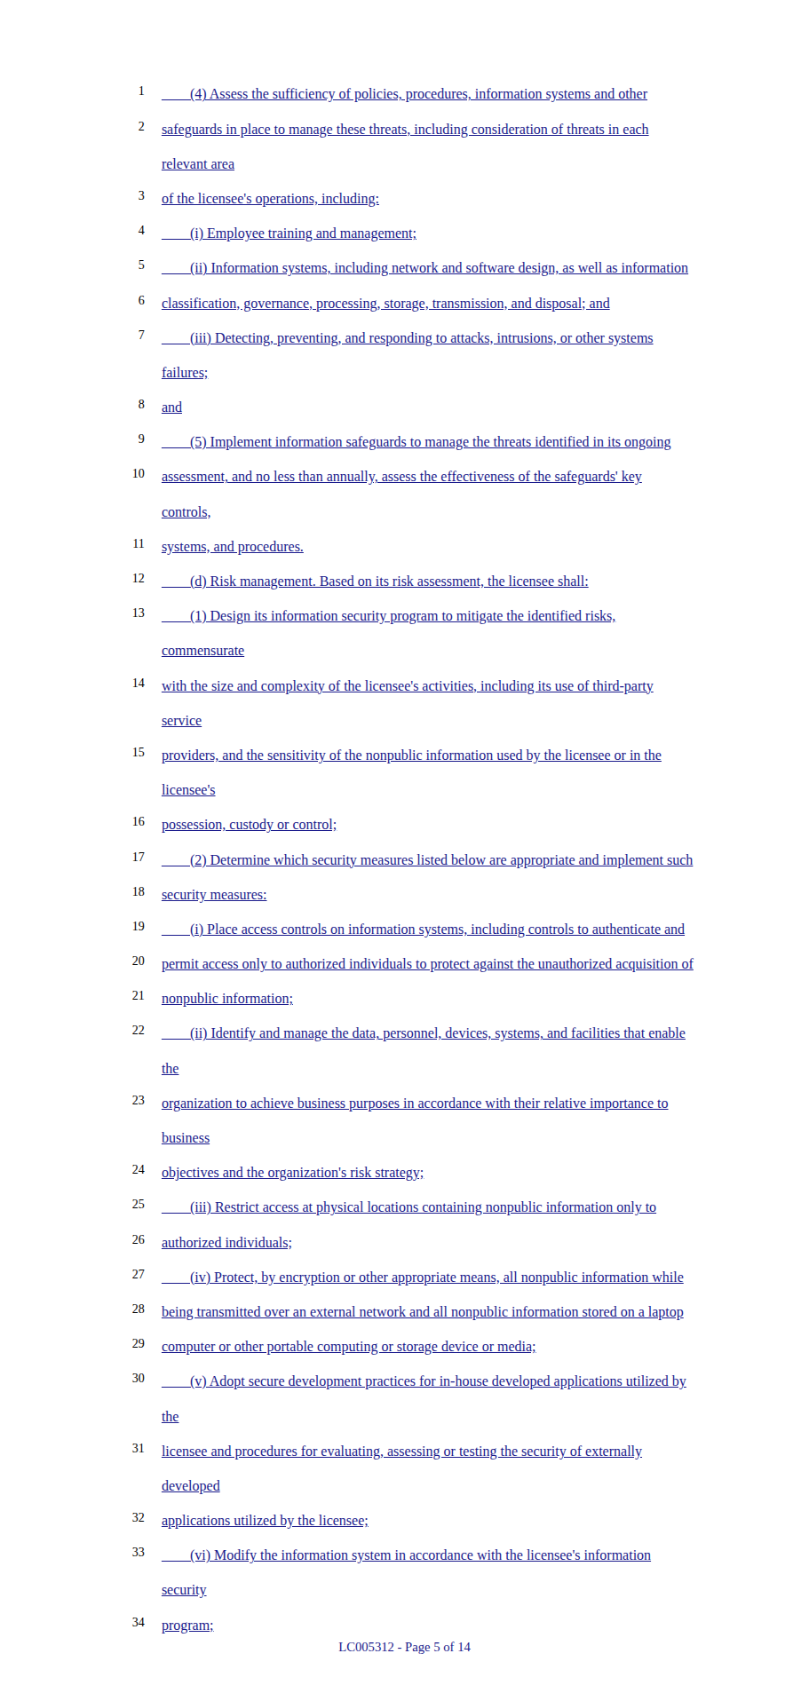(4) Assess the sufficiency of policies, procedures, information systems and other
safeguards in place to manage these threats, including consideration of threats in each relevant area
of the licensee's operations, including:
(i) Employee training and management;
(ii) Information systems, including network and software design, as well as information
classification, governance, processing, storage, transmission, and disposal; and
(iii) Detecting, preventing, and responding to attacks, intrusions, or other systems failures;
and
(5) Implement information safeguards to manage the threats identified in its ongoing
assessment, and no less than annually, assess the effectiveness of the safeguards' key controls,
systems, and procedures.
(d) Risk management. Based on its risk assessment, the licensee shall:
(1) Design its information security program to mitigate the identified risks, commensurate
with the size and complexity of the licensee's activities, including its use of third-party service
providers, and the sensitivity of the nonpublic information used by the licensee or in the licensee's
possession, custody or control;
(2) Determine which security measures listed below are appropriate and implement such
security measures:
(i) Place access controls on information systems, including controls to authenticate and
permit access only to authorized individuals to protect against the unauthorized acquisition of
nonpublic information;
(ii) Identify and manage the data, personnel, devices, systems, and facilities that enable the
organization to achieve business purposes in accordance with their relative importance to business
objectives and the organization's risk strategy;
(iii) Restrict access at physical locations containing nonpublic information only to
authorized individuals;
(iv) Protect, by encryption or other appropriate means, all nonpublic information while
being transmitted over an external network and all nonpublic information stored on a laptop
computer or other portable computing or storage device or media;
(v) Adopt secure development practices for in-house developed applications utilized by the
licensee and procedures for evaluating, assessing or testing the security of externally developed
applications utilized by the licensee;
(vi) Modify the information system in accordance with the licensee's information security
program;
LC005312 - Page 5 of 14